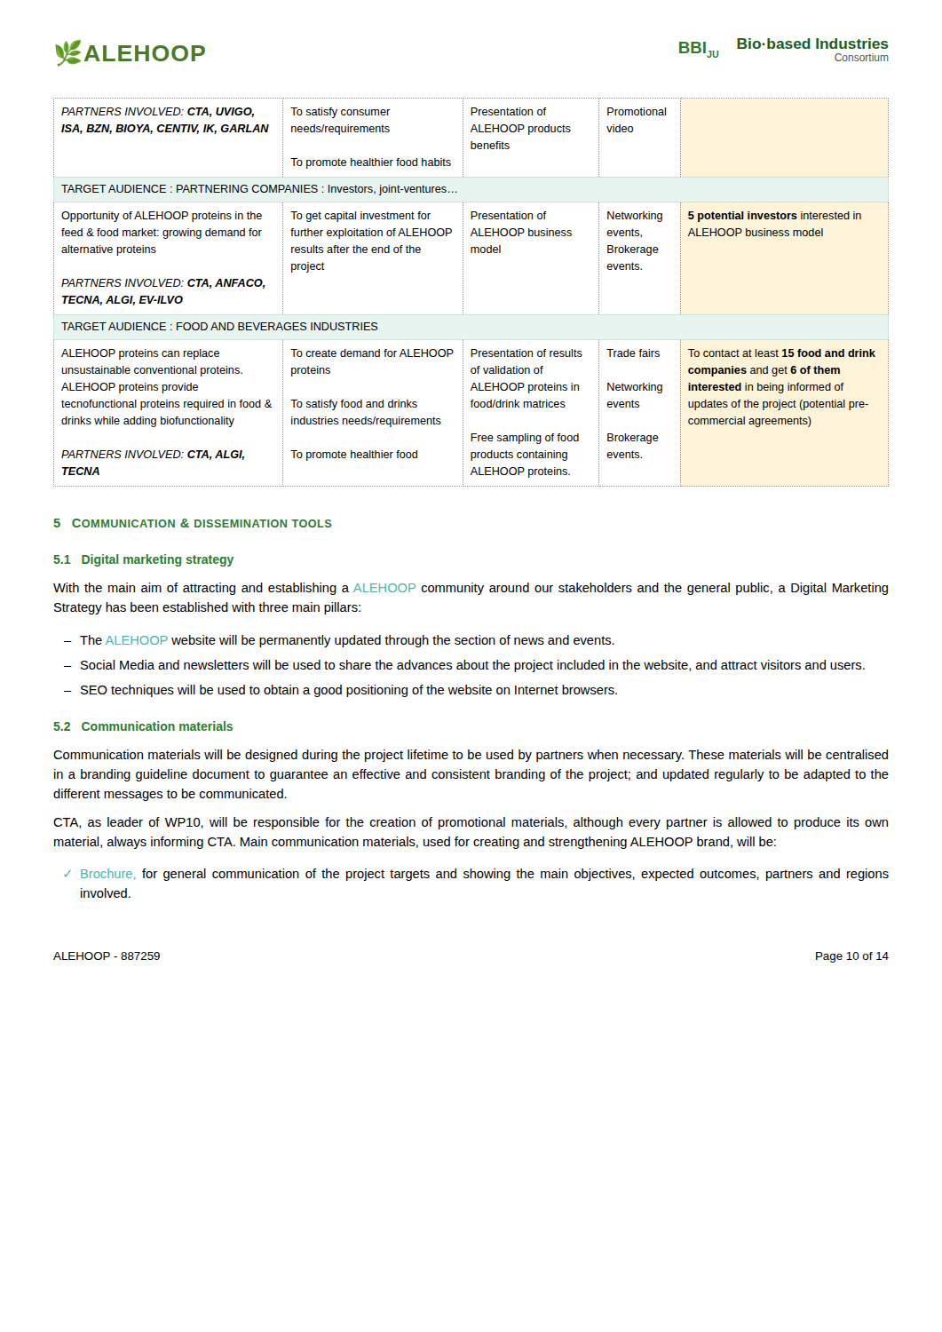🌿ALEHOOP
BBIJU
Bio·based IndustriesConsortium
| PARTNERS INVOLVED: CTA, UVIGO, ISA, BZN, BIOYA, CENTIV, IK, GARLAN | To satisfy consumer needs/requirements To promote healthier food habits | Presentation of ALEHOOP products benefits | Promotional video | |
| TARGET AUDIENCE : PARTNERING COMPANIES : Investors, joint-ventures… |
| Opportunity of ALEHOOP proteins in the feed & food market: growing demand for alternative proteins PARTNERS INVOLVED: CTA, ANFACO, TECNA, ALGI, EV-ILVO | To get capital investment for further exploitation of ALEHOOP results after the end of the project | Presentation of ALEHOOP business model | Networking events, Brokerage events. | 5 potential investors interested in ALEHOOP business model |
| TARGET AUDIENCE : FOOD AND BEVERAGES INDUSTRIES |
| ALEHOOP proteins can replace unsustainable conventional proteins. ALEHOOP proteins provide tecnofunctional proteins required in food & drinks while adding biofunctionality PARTNERS INVOLVED: CTA, ALGI, TECNA | To create demand for ALEHOOP proteins To satisfy food and drinks industries needs/requirements To promote healthier food | Presentation of results of validation of ALEHOOP proteins in food/drink matrices Free sampling of food products containing ALEHOOP proteins. | Trade fairs Networking events Brokerage events. | To contact at least 15 food and drink companies and get 6 of them interested in being informed of updates of the project (potential pre-commercial agreements) |
5 COMMUNICATION & DISSEMINATION TOOLS
5.1 Digital marketing strategy
With the main aim of attracting and establishing a ALEHOOP community around our stakeholders and the general public, a Digital Marketing Strategy has been established with three main pillars:
The ALEHOOP website will be permanently updated through the section of news and events.
Social Media and newsletters will be used to share the advances about the project included in the website, and attract visitors and users.
SEO techniques will be used to obtain a good positioning of the website on Internet browsers.
5.2 Communication materials
Communication materials will be designed during the project lifetime to be used by partners when necessary. These materials will be centralised in a branding guideline document to guarantee an effective and consistent branding of the project; and updated regularly to be adapted to the different messages to be communicated.
CTA, as leader of WP10, will be responsible for the creation of promotional materials, although every partner is allowed to produce its own material, always informing CTA. Main communication materials, used for creating and strengthening ALEHOOP brand, will be:
Brochure, for general communication of the project targets and showing the main objectives, expected outcomes, partners and regions involved.
ALEHOOP - 887259
Page 10 of 14